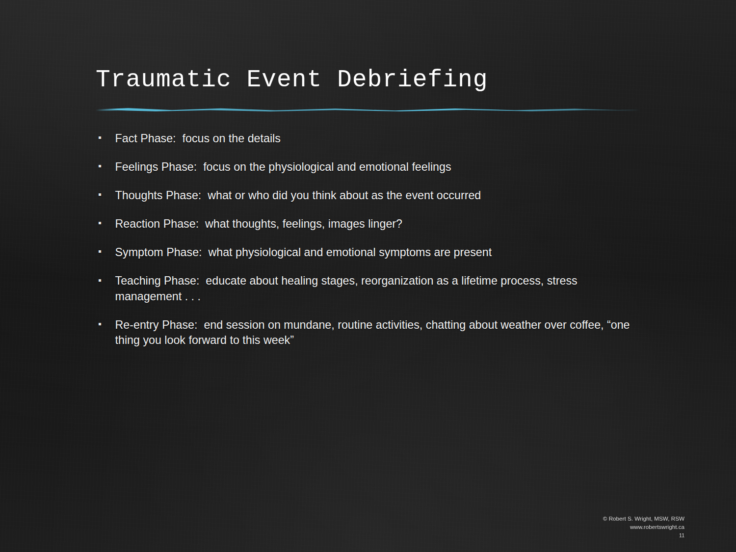Traumatic Event Debriefing
Fact Phase: focus on the details
Feelings Phase: focus on the physiological and emotional feelings
Thoughts Phase: what or who did you think about as the event occurred
Reaction Phase: what thoughts, feelings, images linger?
Symptom Phase: what physiological and emotional symptoms are present
Teaching Phase: educate about healing stages, reorganization as a lifetime process, stress management . . .
Re-entry Phase: end session on mundane, routine activities, chatting about weather over coffee, “one thing you look forward to this week”
© Robert S. Wright, MSW, RSW
www.robertswright.ca 11